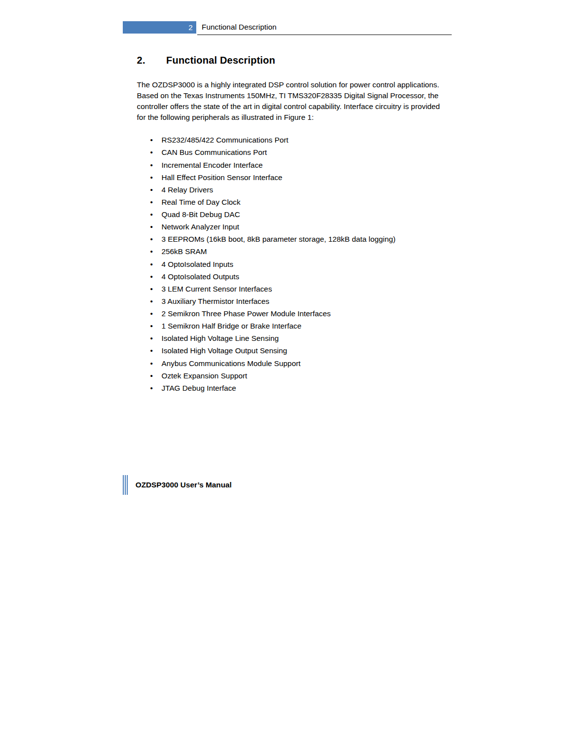2
Functional Description
2. Functional Description
The OZDSP3000 is a highly integrated DSP control solution for power control applications. Based on the Texas Instruments 150MHz, TI TMS320F28335 Digital Signal Processor, the controller offers the state of the art in digital control capability. Interface circuitry is provided for the following peripherals as illustrated in Figure 1:
RS232/485/422 Communications Port
CAN Bus Communications Port
Incremental Encoder Interface
Hall Effect Position Sensor Interface
4 Relay Drivers
Real Time of Day Clock
Quad 8-Bit Debug DAC
Network Analyzer Input
3 EEPROMs (16kB boot, 8kB parameter storage, 128kB data logging)
256kB SRAM
4 OptoIsolated Inputs
4 OptoIsolated Outputs
3 LEM Current Sensor Interfaces
3 Auxiliary Thermistor Interfaces
2 Semikron Three Phase Power Module Interfaces
1 Semikron Half Bridge or Brake Interface
Isolated High Voltage Line Sensing
Isolated High Voltage Output Sensing
Anybus Communications Module Support
Oztek Expansion Support
JTAG Debug Interface
OZDSP3000 User’s Manual